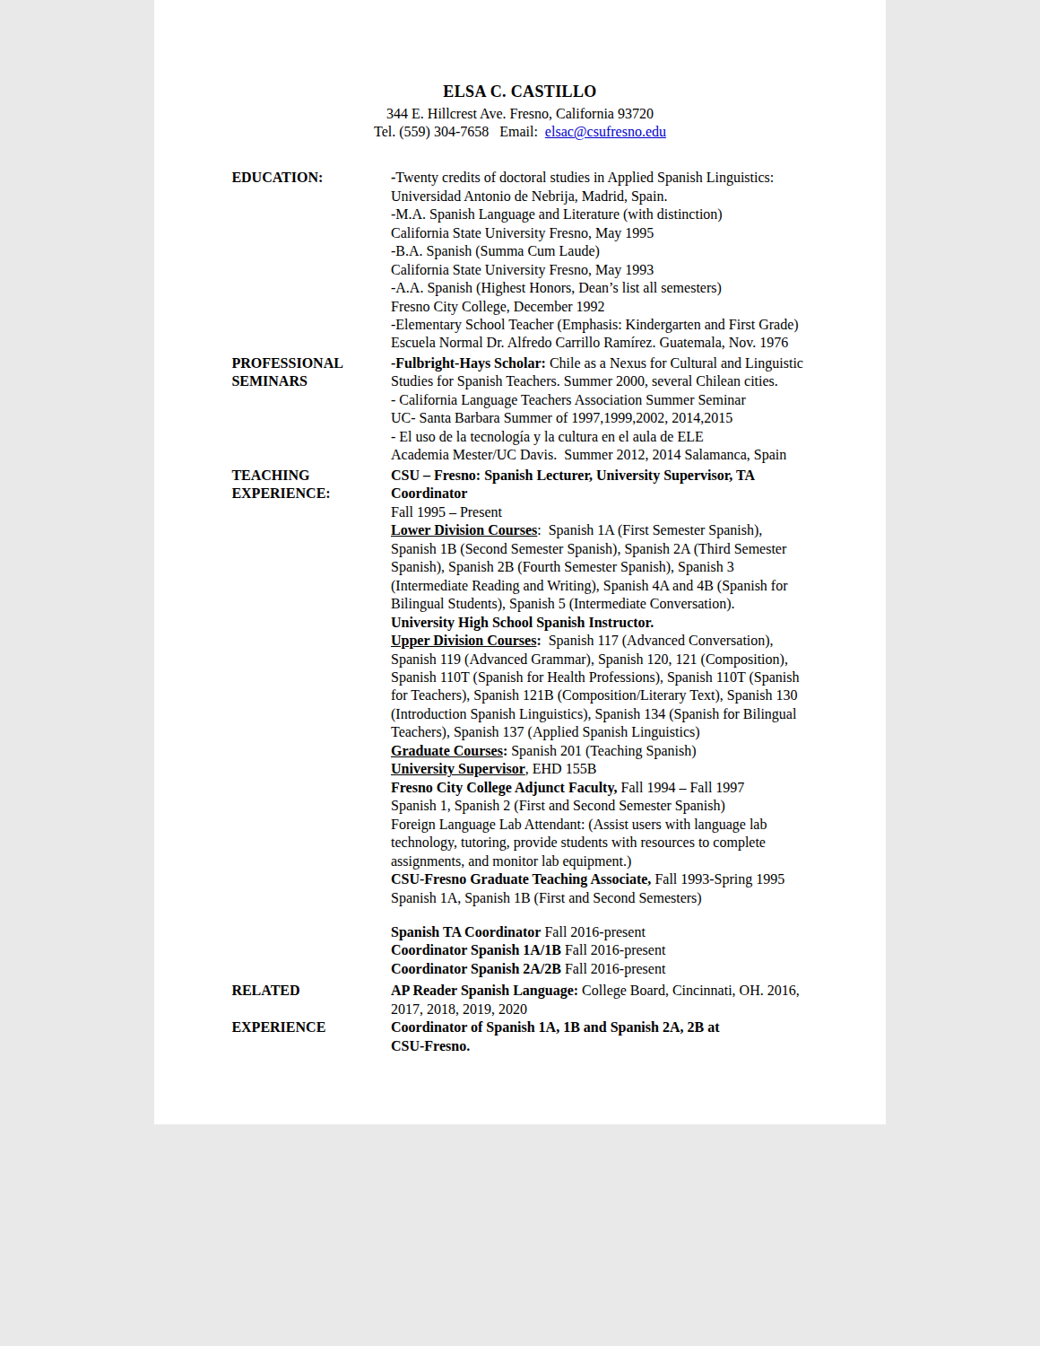ELSA C. CASTILLO
344 E. Hillcrest Ave. Fresno, California 93720
Tel. (559) 304-7658 Email: elsac@csufresno.edu
| EDUCATION: | - Twenty credits of doctoral studies in Applied Spanish Linguistics: Universidad Antonio de Nebrija, Madrid, Spain. -M.A. Spanish Language and Literature (with distinction) California State University Fresno, May 1995 -B.A. Spanish (Summa Cum Laude) California State University Fresno, May 1993 -A.A. Spanish (Highest Honors, Dean’s list all semesters) Fresno City College, December 1992 -Elementary School Teacher (Emphasis: Kindergarten and First Grade) Escuela Normal Dr. Alfredo Carrillo Ramírez. Guatemala, Nov. 1976 |
| PROFESSIONAL SEMINARS | -Fulbright-Hays Scholar: Chile as a Nexus for Cultural and Linguistic Studies for Spanish Teachers. Summer 2000, several Chilean cities. - California Language Teachers Association Summer Seminar UC- Santa Barbara Summer of 1997,1999,2002, 2014,2015 - El uso de la tecnología y la cultura en el aula de ELE Academia Mester/UC Davis. Summer 2012, 2014 Salamanca, Spain |
| TEACHING EXPERIENCE: | CSU – Fresno: Spanish Lecturer, University Supervisor, TA Coordinator Fall 1995 – Present Lower Division Courses : Spanish 1A (First Semester Spanish), Spanish 1B (Second Semester Spanish), Spanish 2A (Third Semester Spanish), Spanish 2B (Fourth Semester Spanish), Spanish 3 (Intermediate Reading and Writing), Spanish 4A and 4B (Spanish for Bilingual Students), Spanish 5 (Intermediate Conversation). University High School Spanish Instructor. Upper Division Courses : Spanish 117 (Advanced Conversation), Spanish 119 (Advanced Grammar), Spanish 120, 121 (Composition), Spanish 110T (Spanish for Health Professions), Spanish 110T (Spanish for Teachers), Spanish 121B (Composition/Literary Text), Spanish 130 (Introduction Spanish Linguistics), Spanish 134 (Spanish for Bilingual Teachers), Spanish 137 (Applied Spanish Linguistics) Graduate Courses : Spanish 201 (Teaching Spanish) University Supervisor , EHD 155B Fresno City College Adjunct Faculty, Fall 1994 – Fall 1997 Spanish 1, Spanish 2 (First and Second Semester Spanish) Foreign Language Lab Attendant: (Assist users with language lab technology, tutoring, provide students with resources to complete assignments, and monitor lab equipment.) CSU-Fresno Graduate Teaching Associate, Fall 1993-Spring 1995 Spanish 1A, Spanish 1B (First and Second Semesters) Spanish TA Coordinator Fall 2016-present Coordinator Spanish 1A/1B Fall 2016-present Coordinator Spanish 2A/2B Fall 2016-present |
| RELATED | AP Reader Spanish Language: College Board, Cincinnati, OH. 2016, 2017, 2018, 2019, 2020 |
| EXPERIENCE | Coordinator of Spanish 1A, 1B and Spanish 2A, 2B at CSU-Fresno. |